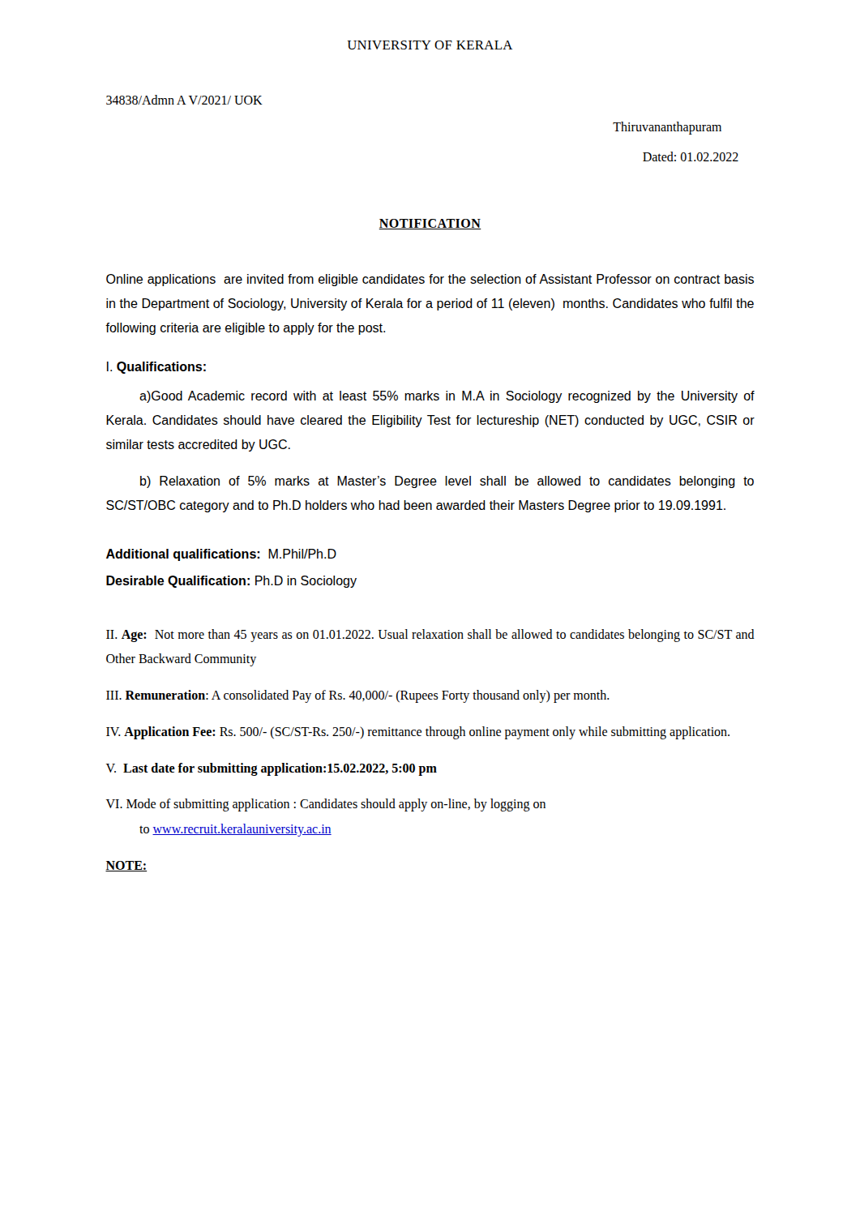UNIVERSITY OF KERALA
34838/Admn A V/2021/ UOK
Thiruvananthapuram
Dated: 01.02.2022
NOTIFICATION
Online applications are invited from eligible candidates for the selection of Assistant Professor on contract basis in the Department of Sociology, University of Kerala for a period of 11 (eleven) months. Candidates who fulfil the following criteria are eligible to apply for the post.
I. Qualifications:
a)Good Academic record with at least 55% marks in M.A in Sociology recognized by the University of Kerala. Candidates should have cleared the Eligibility Test for lectureship (NET) conducted by UGC, CSIR or similar tests accredited by UGC.
b) Relaxation of 5% marks at Master’s Degree level shall be allowed to candidates belonging to SC/ST/OBC category and to Ph.D holders who had been awarded their Masters Degree prior to 19.09.1991.
Additional qualifications: M.Phil/Ph.D
Desirable Qualification: Ph.D in Sociology
II. Age: Not more than 45 years as on 01.01.2022. Usual relaxation shall be allowed to candidates belonging to SC/ST and Other Backward Community
III. Remuneration: A consolidated Pay of Rs. 40,000/- (Rupees Forty thousand only) per month.
IV. Application Fee: Rs. 500/- (SC/ST-Rs. 250/-) remittance through online payment only while submitting application.
V. Last date for submitting application:15.02.2022, 5:00 pm
VI. Mode of submitting application : Candidates should apply on-line, by logging on
to www.recruit.keralauniversity.ac.in
NOTE: